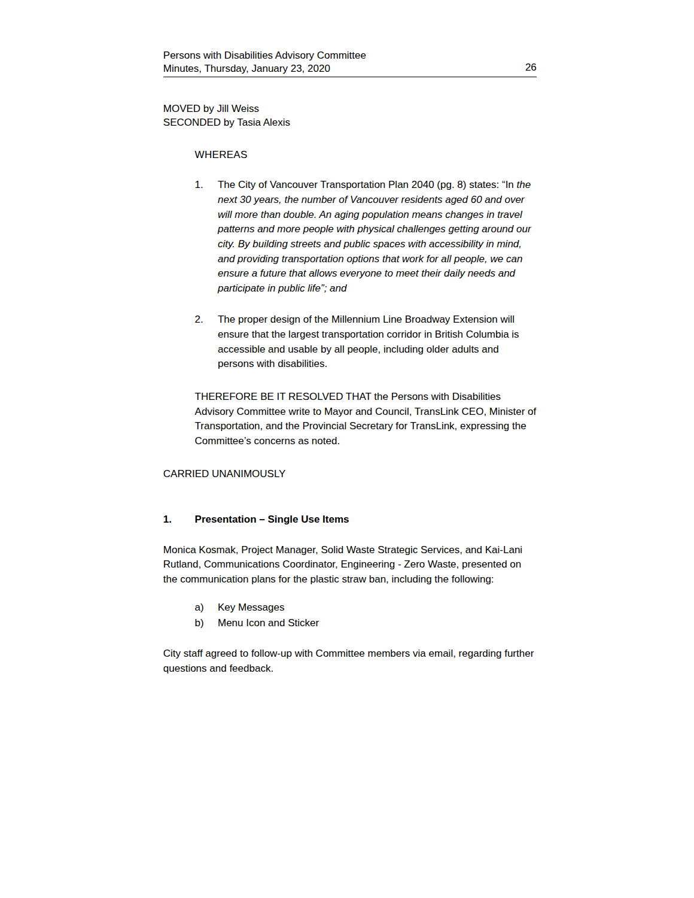Persons with Disabilities Advisory Committee
Minutes, Thursday, January 23, 2020
26
MOVED by Jill Weiss
SECONDED by Tasia Alexis
WHEREAS
1. The City of Vancouver Transportation Plan 2040 (pg. 8) states: “In the next 30 years, the number of Vancouver residents aged 60 and over will more than double. An aging population means changes in travel patterns and more people with physical challenges getting around our city. By building streets and public spaces with accessibility in mind, and providing transportation options that work for all people, we can ensure a future that allows everyone to meet their daily needs and participate in public life”; and
2. The proper design of the Millennium Line Broadway Extension will ensure that the largest transportation corridor in British Columbia is accessible and usable by all people, including older adults and persons with disabilities.
THEREFORE BE IT RESOLVED THAT the Persons with Disabilities Advisory Committee write to Mayor and Council, TransLink CEO, Minister of Transportation, and the Provincial Secretary for TransLink, expressing the Committee’s concerns as noted.
CARRIED UNANIMOUSLY
1. Presentation – Single Use Items
Monica Kosmak, Project Manager, Solid Waste Strategic Services, and Kai-Lani Rutland, Communications Coordinator, Engineering - Zero Waste, presented on the communication plans for the plastic straw ban, including the following:
a) Key Messages
b) Menu Icon and Sticker
City staff agreed to follow-up with Committee members via email, regarding further questions and feedback.